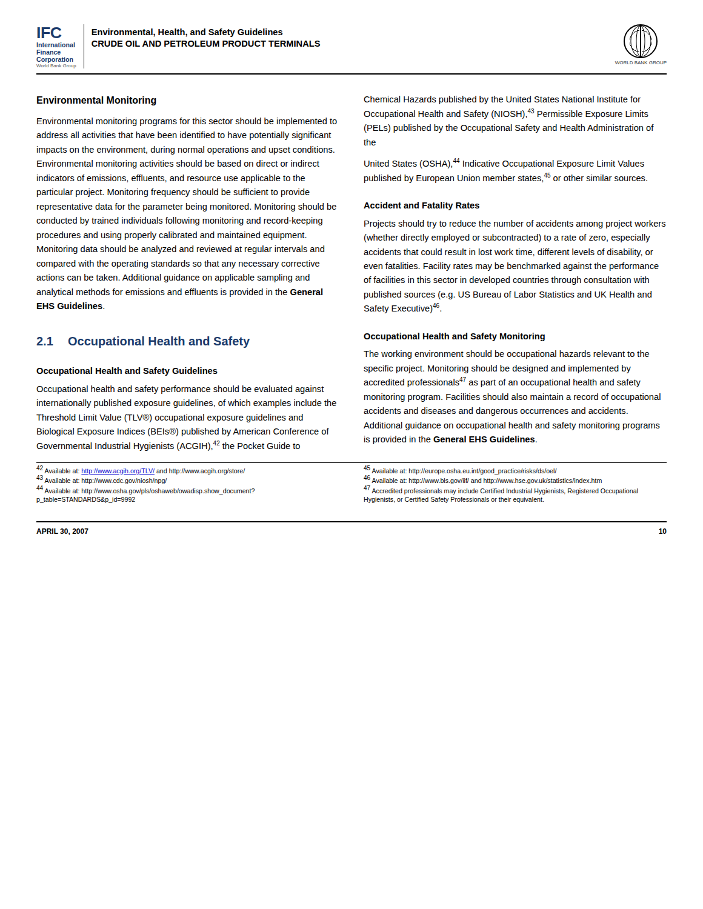IFC
International
Finance
Corporation
World Bank Group
Environmental, Health, and Safety Guidelines
CRUDE OIL AND PETROLEUM PRODUCT TERMINALS
WORLD BANK GROUP
Environmental Monitoring
Environmental monitoring programs for this sector should be implemented to address all activities that have been identified to have potentially significant impacts on the environment, during normal operations and upset conditions. Environmental monitoring activities should be based on direct or indirect indicators of emissions, effluents, and resource use applicable to the particular project. Monitoring frequency should be sufficient to provide representative data for the parameter being monitored. Monitoring should be conducted by trained individuals following monitoring and record-keeping procedures and using properly calibrated and maintained equipment. Monitoring data should be analyzed and reviewed at regular intervals and compared with the operating standards so that any necessary corrective actions can be taken. Additional guidance on applicable sampling and analytical methods for emissions and effluents is provided in the General EHS Guidelines.
2.1 Occupational Health and Safety
Occupational Health and Safety Guidelines
Occupational health and safety performance should be evaluated against internationally published exposure guidelines, of which examples include the Threshold Limit Value (TLV®) occupational exposure guidelines and Biological Exposure Indices (BEIs®) published by American Conference of Governmental Industrial Hygienists (ACGIH),42 the Pocket Guide to Chemical Hazards published by the United States National Institute for Occupational Health and Safety (NIOSH),43 Permissible Exposure Limits (PELs) published by the Occupational Safety and Health Administration of the
United States (OSHA),44 Indicative Occupational Exposure Limit Values published by European Union member states,45 or other similar sources.
Accident and Fatality Rates
Projects should try to reduce the number of accidents among project workers (whether directly employed or subcontracted) to a rate of zero, especially accidents that could result in lost work time, different levels of disability, or even fatalities. Facility rates may be benchmarked against the performance of facilities in this sector in developed countries through consultation with published sources (e.g. US Bureau of Labor Statistics and UK Health and Safety Executive)46.
Occupational Health and Safety Monitoring
The working environment should be occupational hazards relevant to the specific project. Monitoring should be designed and implemented by accredited professionals47 as part of an occupational health and safety monitoring program. Facilities should also maintain a record of occupational accidents and diseases and dangerous occurrences and accidents. Additional guidance on occupational health and safety monitoring programs is provided in the General EHS Guidelines.
42 Available at: http://www.acgih.org/TLV/ and http://www.acgih.org/store/
43 Available at: http://www.cdc.gov/niosh/npg/
44 Available at: http://www.osha.gov/pls/oshaweb/owadisp.show_document?p_table=STANDARDS&p_id=9992
45 Available at: http://europe.osha.eu.int/good_practice/risks/ds/oel/
46 Available at: http://www.bls.gov/iif/ and http://www.hse.gov.uk/statistics/index.htm
47 Accredited professionals may include Certified Industrial Hygienists, Registered Occupational Hygienists, or Certified Safety Professionals or their equivalent.
APRIL 30, 2007 10